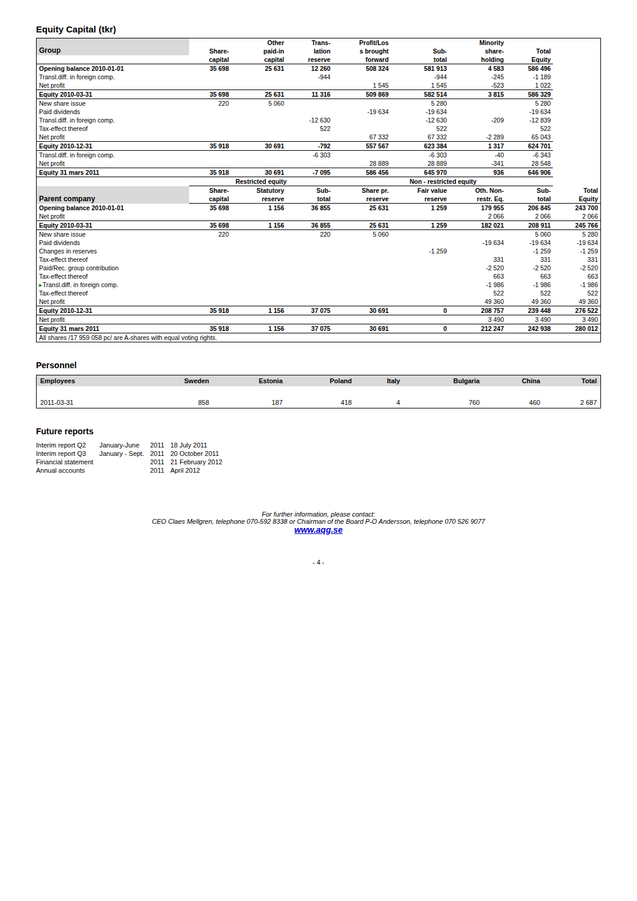Equity Capital (tkr)
| Group | | Other | Trans- | Profit/Los | | Minority | |
| Share- | paid-in | lation | s brought | Sub- | share- | Total |
| | capital | capital | reserve | forward | total | holding | Equity |
| Opening balance 2010-01-01 | 35 698 | 25 631 | 12 260 | 508 324 | 581 913 | 4 583 | 586 496 |
| Transl.diff. in foreign comp. | | | -944 | | -944 | -245 | -1 189 |
| Net profit | | | | 1 545 | 1 545 | -523 | 1 022 |
| Equity 2010-03-31 | 35 698 | 25 631 | 11 316 | 509 869 | 582 514 | 3 815 | 586 329 |
| New share issue | 220 | 5 060 | | | 5 280 | | 5 280 |
| Paid dividends | | | | -19 634 | -19 634 | | -19 634 |
| Transl.diff. in foreign comp. | | | -12 630 | | -12 630 | -209 | -12 839 |
| Tax-effect thereof | | | 522 | | 522 | | 522 |
| Net profit | | | | 67 332 | 67 332 | -2 289 | 65 043 |
| Equity 2010-12-31 | 35 918 | 30 691 | -792 | 557 567 | 623 384 | 1 317 | 624 701 |
| Transl.diff. in foreign comp. | | | -6 303 | | -6 303 | -40 | -6 343 |
| Net profit | | | | 28 889 | 28 889 | -341 | 28 548 |
| Equity 31 mars 2011 | 35 918 | 30 691 | -7 095 | 586 456 | 645 970 | 936 | 646 906 |
| | Restricted equity | Non - restricted equity |
| Parent company | Share- | Statutory | Sub- | Share pr. | Fair value | Oth. Non- | Sub- | Total |
| capital | reserve | total | reserve | reserve | restr. Eq. | total | Equity |
| Opening balance 2010-01-01 | 35 698 | 1 156 | 36 855 | 25 631 | 1 259 | 179 955 | 206 845 | 243 700 |
| Net profit | | | | | | 2 066 | 2 066 | 2 066 |
| Equity 2010-03-31 | 35 698 | 1 156 | 36 855 | 25 631 | 1 259 | 182 021 | 208 911 | 245 766 |
| New share issue | 220 | | 220 | 5 060 | | | 5 060 | 5 280 |
| Paid dividends | | | | | | -19 634 | -19 634 | -19 634 |
| Changes in reserves | | | | | -1 259 | | -1 259 | -1 259 |
| Tax-effect thereof | | | | | | 331 | 331 | 331 |
| Paid/Rec. group contribution | | | | | | -2 520 | -2 520 | -2 520 |
| Tax-effect thereof | | | | | | 663 | 663 | 663 |
| ▸ Transl.diff. in foreign comp. | | | | | | -1 986 | -1 986 | -1 986 |
| Tax-effect thereof | | | | | | 522 | 522 | 522 |
| Net profit | | | | | | 49 360 | 49 360 | 49 360 |
| Equity 2010-12-31 | 35 918 | 1 156 | 37 075 | 30 691 | 0 | 208 757 | 239 448 | 276 522 |
| Net profit | | | | | | 3 490 | 3 490 | 3 490 |
| Equity 31 mars 2011 | 35 918 | 1 156 | 37 075 | 30 691 | 0 | 212 247 | 242 938 | 280 012 |
| All shares /17 959 058 pc/ are A-shares with equal voting rights. |
Personnel
| Employees | Sweden | Estonia | Poland | Italy | Bulgaria | China | Total |
| --- | --- | --- | --- | --- | --- | --- | --- |
| 2011-03-31 | 858 | 187 | 418 | 4 | 760 | 460 | 2 687 |
Future reports
| Interim report Q2 | January-June | 2011 | 18 July 2011 |
| Interim report Q3 | January - Sept. | 2011 | 20 October 2011 |
| Financial statement | | 2011 | 21 February 2012 |
| Annual accounts | | 2011 | April 2012 |
For further information, please contact:
CEO Claes Mellgren, telephone 070-592 8338 or Chairman of the Board P-O Andersson, telephone 070 526 9077
www.aqg.se
- 4 -